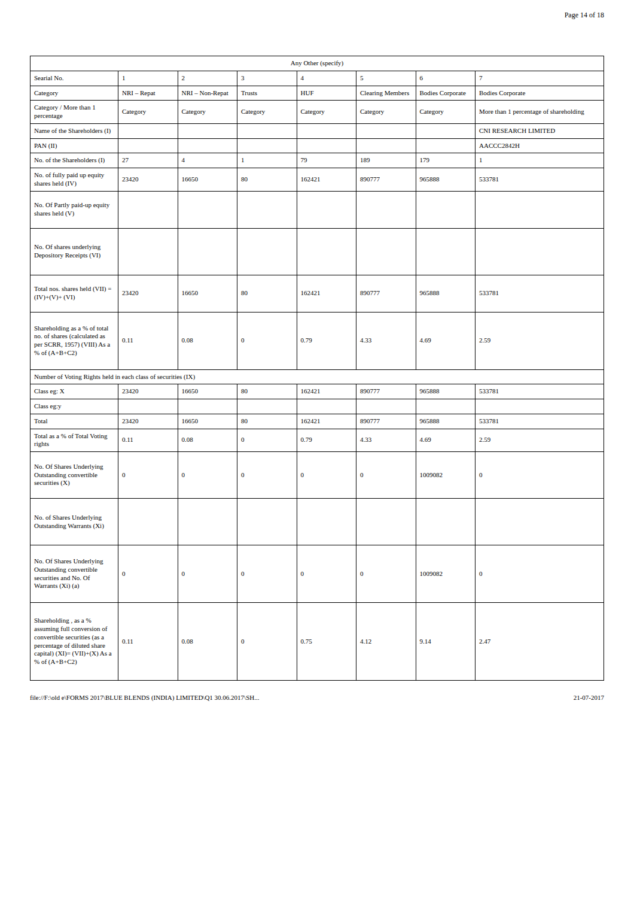Page 14 of 18
| Any Other (specify) |
| Searial No. | 1 | 2 | 3 | 4 | 5 | 6 | 7 |
| Category | NRI – Repat | NRI – Non-Repat | Trusts | HUF | Clearing Members | Bodies Corporate | Bodies Corporate |
| Category / More than 1 percentage | Category | Category | Category | Category | Category | Category | More than 1 percentage of shareholding |
| Name of the Shareholders (I) | | | | | | | CNI RESEARCH LIMITED |
| PAN (II) | | | | | | | AACCC2842H |
| No. of the Shareholders (I) | 27 | 4 | 1 | 79 | 189 | 179 | 1 |
| No. of fully paid up equity shares held (IV) | 23420 | 16650 | 80 | 162421 | 890777 | 965888 | 533781 |
| No. Of Partly paid-up equity shares held (V) | | | | | | | |
| No. Of shares underlying Depository Receipts (VI) | | | | | | | |
| Total nos. shares held (VII) = (IV)+(V)+ (VI) | 23420 | 16650 | 80 | 162421 | 890777 | 965888 | 533781 |
| Shareholding as a % of total no. of shares (calculated as per SCRR, 1957) (VIII) As a % of (A+B+C2) | 0.11 | 0.08 | 0 | 0.79 | 4.33 | 4.69 | 2.59 |
| Number of Voting Rights held in each class of securities (IX) |
| Class eg: X | 23420 | 16650 | 80 | 162421 | 890777 | 965888 | 533781 |
| Class eg:y | | | | | | | |
| Total | 23420 | 16650 | 80 | 162421 | 890777 | 965888 | 533781 |
| Total as a % of Total Voting rights | 0.11 | 0.08 | 0 | 0.79 | 4.33 | 4.69 | 2.59 |
| No. Of Shares Underlying Outstanding convertible securities (X) | 0 | 0 | 0 | 0 | 0 | 1009082 | 0 |
| No. of Shares Underlying Outstanding Warrants (Xi) | | | | | | | |
| No. Of Shares Underlying Outstanding convertible securities and No. Of Warrants (Xi) (a) | 0 | 0 | 0 | 0 | 0 | 1009082 | 0 |
| Shareholding , as a % assuming full conversion of convertible securities (as a percentage of diluted share capital) (XI)= (VII)+(X) As a % of (A+B+C2) | 0.11 | 0.08 | 0 | 0.75 | 4.12 | 9.14 | 2.47 |
file://F:\old e\FORMS 2017\BLUE BLENDS (INDIA) LIMITED\Q1 30.06.2017\SH...
21-07-2017